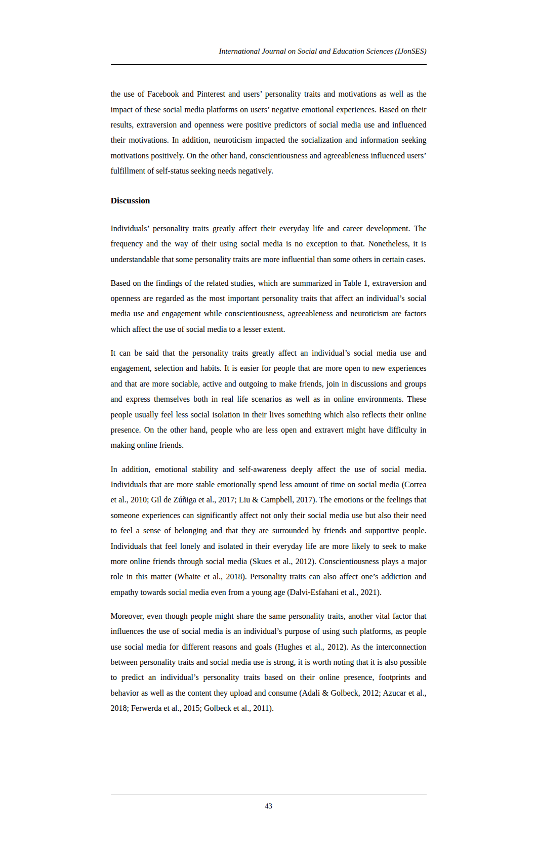International Journal on Social and Education Sciences (IJonSES)
the use of Facebook and Pinterest and users’ personality traits and motivations as well as the impact of these social media platforms on users’ negative emotional experiences. Based on their results, extraversion and openness were positive predictors of social media use and influenced their motivations. In addition, neuroticism impacted the socialization and information seeking motivations positively. On the other hand, conscientiousness and agreeableness influenced users’ fulfillment of self-status seeking needs negatively.
Discussion
Individuals’ personality traits greatly affect their everyday life and career development. The frequency and the way of their using social media is no exception to that. Nonetheless, it is understandable that some personality traits are more influential than some others in certain cases.
Based on the findings of the related studies, which are summarized in Table 1, extraversion and openness are regarded as the most important personality traits that affect an individual’s social media use and engagement while conscientiousness, agreeableness and neuroticism are factors which affect the use of social media to a lesser extent.
It can be said that the personality traits greatly affect an individual’s social media use and engagement, selection and habits. It is easier for people that are more open to new experiences and that are more sociable, active and outgoing to make friends, join in discussions and groups and express themselves both in real life scenarios as well as in online environments. These people usually feel less social isolation in their lives something which also reflects their online presence. On the other hand, people who are less open and extravert might have difficulty in making online friends.
In addition, emotional stability and self-awareness deeply affect the use of social media. Individuals that are more stable emotionally spend less amount of time on social media (Correa et al., 2010; Gil de Zúñiga et al., 2017; Liu & Campbell, 2017). The emotions or the feelings that someone experiences can significantly affect not only their social media use but also their need to feel a sense of belonging and that they are surrounded by friends and supportive people. Individuals that feel lonely and isolated in their everyday life are more likely to seek to make more online friends through social media (Skues et al., 2012). Conscientiousness plays a major role in this matter (Whaite et al., 2018). Personality traits can also affect one’s addiction and empathy towards social media even from a young age (Dalvi-Esfahani et al., 2021).
Moreover, even though people might share the same personality traits, another vital factor that influences the use of social media is an individual’s purpose of using such platforms, as people use social media for different reasons and goals (Hughes et al., 2012). As the interconnection between personality traits and social media use is strong, it is worth noting that it is also possible to predict an individual’s personality traits based on their online presence, footprints and behavior as well as the content they upload and consume (Adali & Golbeck, 2012; Azucar et al., 2018; Ferwerda et al., 2015; Golbeck et al., 2011).
43